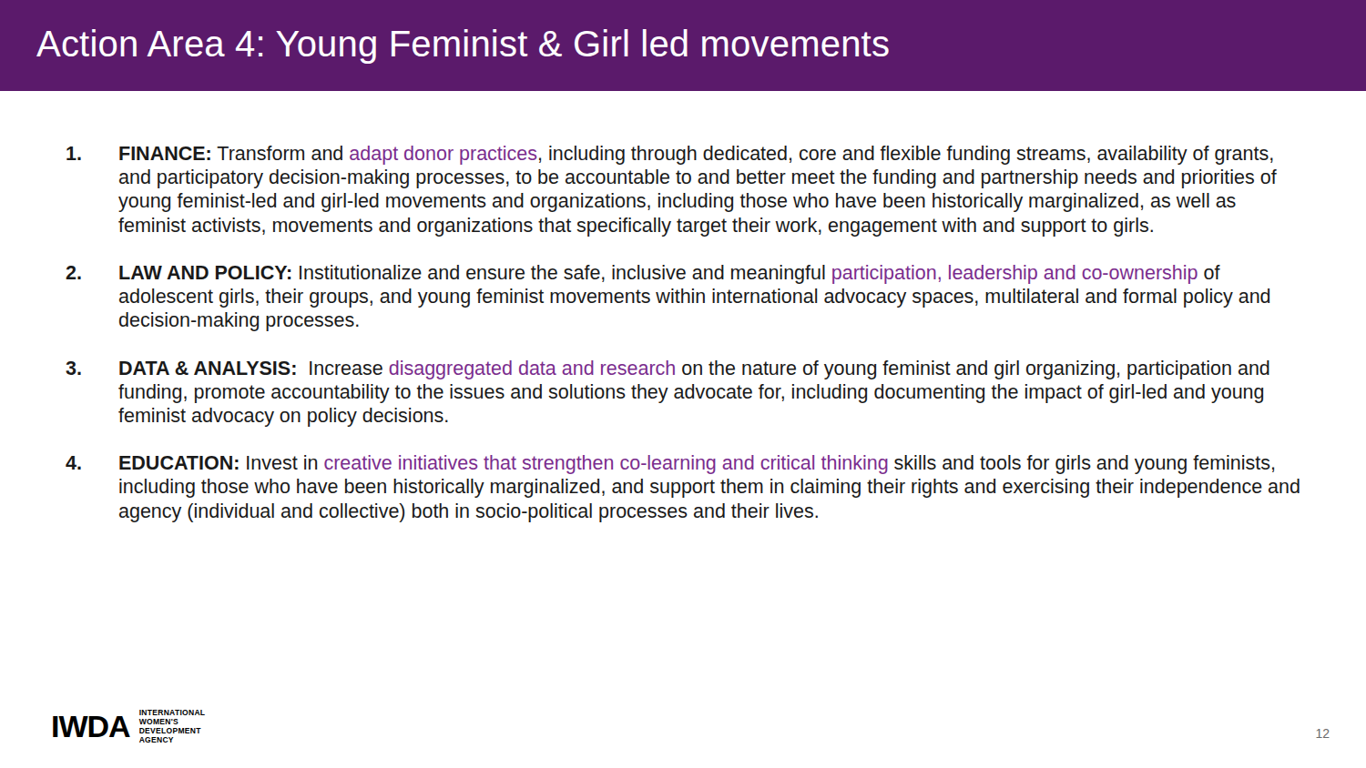Action Area 4: Young Feminist & Girl led movements
FINANCE: Transform and adapt donor practices, including through dedicated, core and flexible funding streams, availability of grants, and participatory decision-making processes, to be accountable to and better meet the funding and partnership needs and priorities of young feminist-led and girl-led movements and organizations, including those who have been historically marginalized, as well as feminist activists, movements and organizations that specifically target their work, engagement with and support to girls.
LAW AND POLICY: Institutionalize and ensure the safe, inclusive and meaningful participation, leadership and co-ownership of adolescent girls, their groups, and young feminist movements within international advocacy spaces, multilateral and formal policy and decision-making processes.
DATA & ANALYSIS: Increase disaggregated data and research on the nature of young feminist and girl organizing, participation and funding, promote accountability to the issues and solutions they advocate for, including documenting the impact of girl-led and young feminist advocacy on policy decisions.
EDUCATION: Invest in creative initiatives that strengthen co-learning and critical thinking skills and tools for girls and young feminists, including those who have been historically marginalized, and support them in claiming their rights and exercising their independence and agency (individual and collective) both in socio-political processes and their lives.
IWDA International
Women's
Development
Agency
12